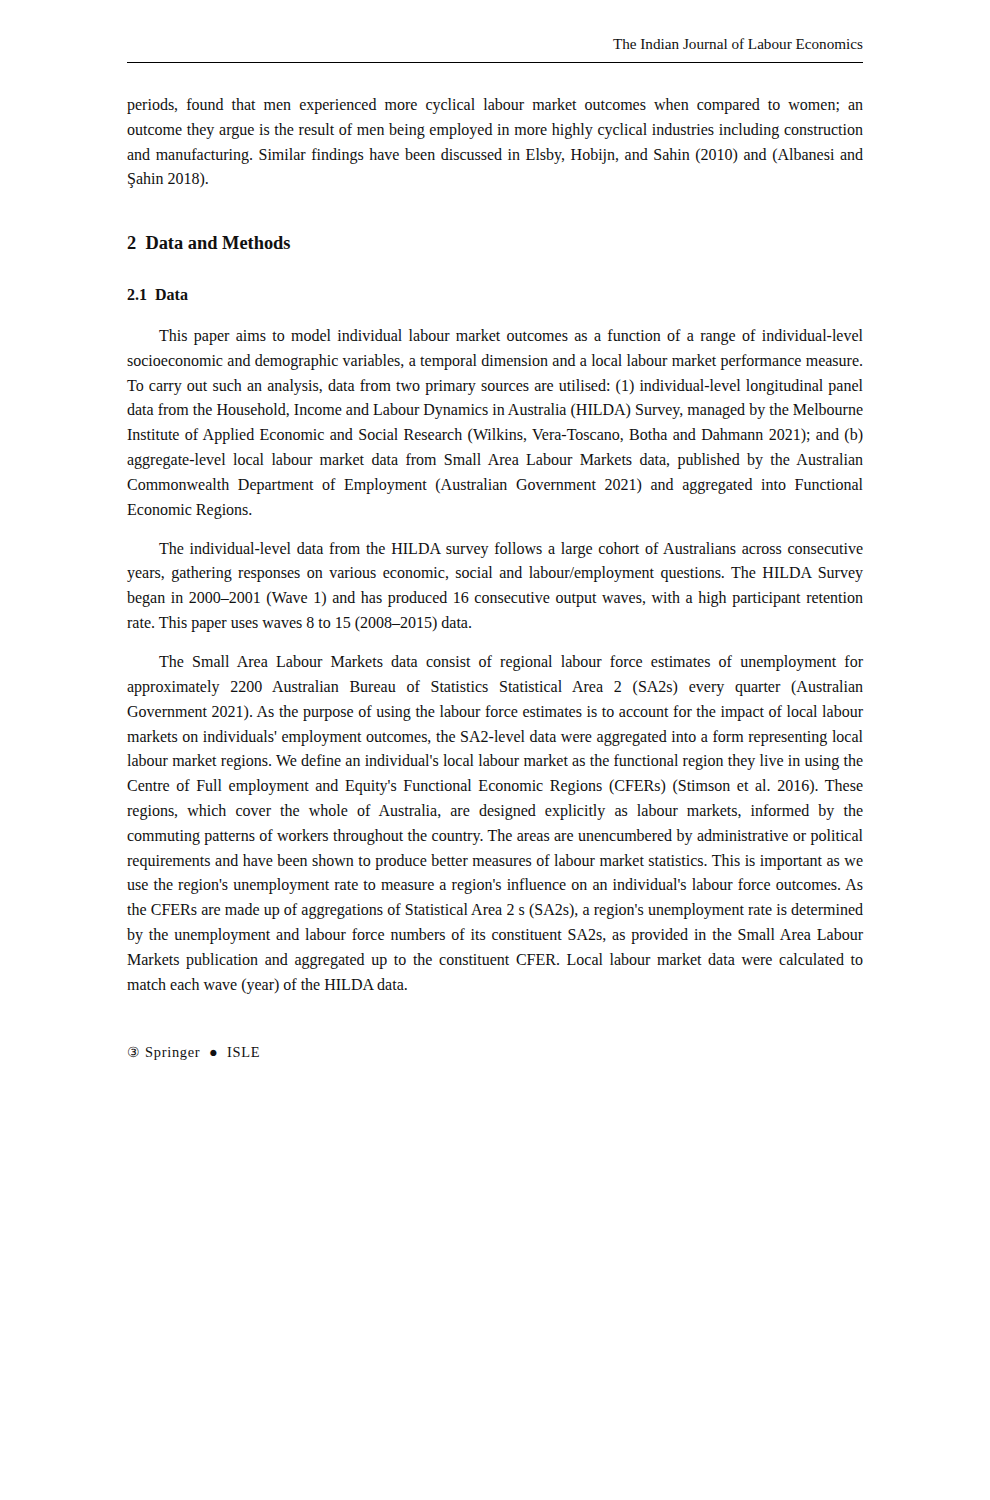The Indian Journal of Labour Economics
periods, found that men experienced more cyclical labour market outcomes when compared to women; an outcome they argue is the result of men being employed in more highly cyclical industries including construction and manufacturing. Similar findings have been discussed in Elsby, Hobijn, and Sahin (2010) and (Albanesi and Şahin 2018).
2 Data and Methods
2.1 Data
This paper aims to model individual labour market outcomes as a function of a range of individual-level socioeconomic and demographic variables, a temporal dimension and a local labour market performance measure. To carry out such an analysis, data from two primary sources are utilised: (1) individual-level longitudinal panel data from the Household, Income and Labour Dynamics in Australia (HILDA) Survey, managed by the Melbourne Institute of Applied Economic and Social Research (Wilkins, Vera-Toscano, Botha and Dahmann 2021); and (b) aggregate-level local labour market data from Small Area Labour Markets data, published by the Australian Commonwealth Department of Employment (Australian Government 2021) and aggregated into Functional Economic Regions.
The individual-level data from the HILDA survey follows a large cohort of Australians across consecutive years, gathering responses on various economic, social and labour/employment questions. The HILDA Survey began in 2000–2001 (Wave 1) and has produced 16 consecutive output waves, with a high participant retention rate. This paper uses waves 8 to 15 (2008–2015) data.
The Small Area Labour Markets data consist of regional labour force estimates of unemployment for approximately 2200 Australian Bureau of Statistics Statistical Area 2 (SA2s) every quarter (Australian Government 2021). As the purpose of using the labour force estimates is to account for the impact of local labour markets on individuals' employment outcomes, the SA2-level data were aggregated into a form representing local labour market regions. We define an individual's local labour market as the functional region they live in using the Centre of Full employment and Equity's Functional Economic Regions (CFERs) (Stimson et al. 2016). These regions, which cover the whole of Australia, are designed explicitly as labour markets, informed by the commuting patterns of workers throughout the country. The areas are unencumbered by administrative or political requirements and have been shown to produce better measures of labour market statistics. This is important as we use the region's unemployment rate to measure a region's influence on an individual's labour force outcomes. As the CFERs are made up of aggregations of Statistical Area 2 s (SA2s), a region's unemployment rate is determined by the unemployment and labour force numbers of its constituent SA2s, as provided in the Small Area Labour Markets publication and aggregated up to the constituent CFER. Local labour market data were calculated to match each wave (year) of the HILDA data.
③ Springer ● ISLE